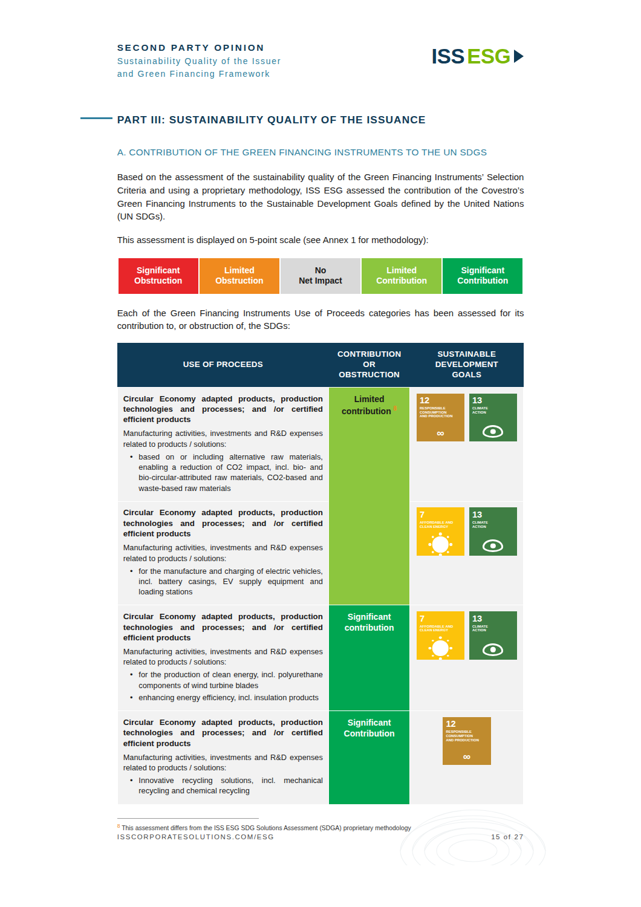Second Party Opinion
Sustainability Quality of the Issuer
and Green Financing Framework
ISS ESG
Part III: Sustainability Quality of the Issuance
A. Contribution of the Green Financing Instruments to the UN SDGs
Based on the assessment of the sustainability quality of the Green Financing Instruments’ Selection Criteria and using a proprietary methodology, ISS ESG assessed the contribution of the Covestro’s Green Financing Instruments to the Sustainable Development Goals defined by the United Nations (UN SDGs).
This assessment is displayed on 5-point scale (see Annex 1 for methodology):
| Significant Obstruction | Limited Obstruction | No Net Impact | Limited Contribution | Significant Contribution |
Each of the Green Financing Instruments Use of Proceeds categories has been assessed for its contribution to, or obstruction of, the SDGs:
| USE OF PROCEEDS | CONTRIBUTION OR OBSTRUCTION | SUSTAINABLE DEVELOPMENT GOALS |
| --- | --- | --- |
| Circular Economy adapted products, production technologies and processes; and /or certified efficient products Manufacturing activities, investments and R&D expenses related to products / solutions: based on or including alternative raw materials, enabling a reduction of CO2 impact, incl. bio- and bio-circular-attributed raw materials, CO2-based and waste-based raw materials | Limited contribution 8 | 12 Responsible Consumption and Production ∞ 13 Climate Action |
| Circular Economy adapted products, production technologies and processes; and /or certified efficient products Manufacturing activities, investments and R&D expenses related to products / solutions: for the manufacture and charging of electric vehicles, incl. battery casings, EV supply equipment and loading stations | 7 Affordable and Clean Energy 13 Climate Action |
| Circular Economy adapted products, production technologies and processes; and /or certified efficient products Manufacturing activities, investments and R&D expenses related to products / solutions: for the production of clean energy, incl. polyurethane components of wind turbine blades enhancing energy efficiency, incl. insulation products | Significant contribution | 7 Affordable and Clean Energy 13 Climate Action |
| Circular Economy adapted products, production technologies and processes; and /or certified efficient products Manufacturing activities, investments and R&D expenses related to products / solutions: Innovative recycling solutions, incl. mechanical recycling and chemical recycling | Significant Contribution | 12 Responsible Consumption and Production ∞ |
8 This assessment differs from the ISS ESG SDG Solutions Assessment (SDGA) proprietary methodology
ISSCORPORATESOLUTIONS.COM/ESG 15 of 27